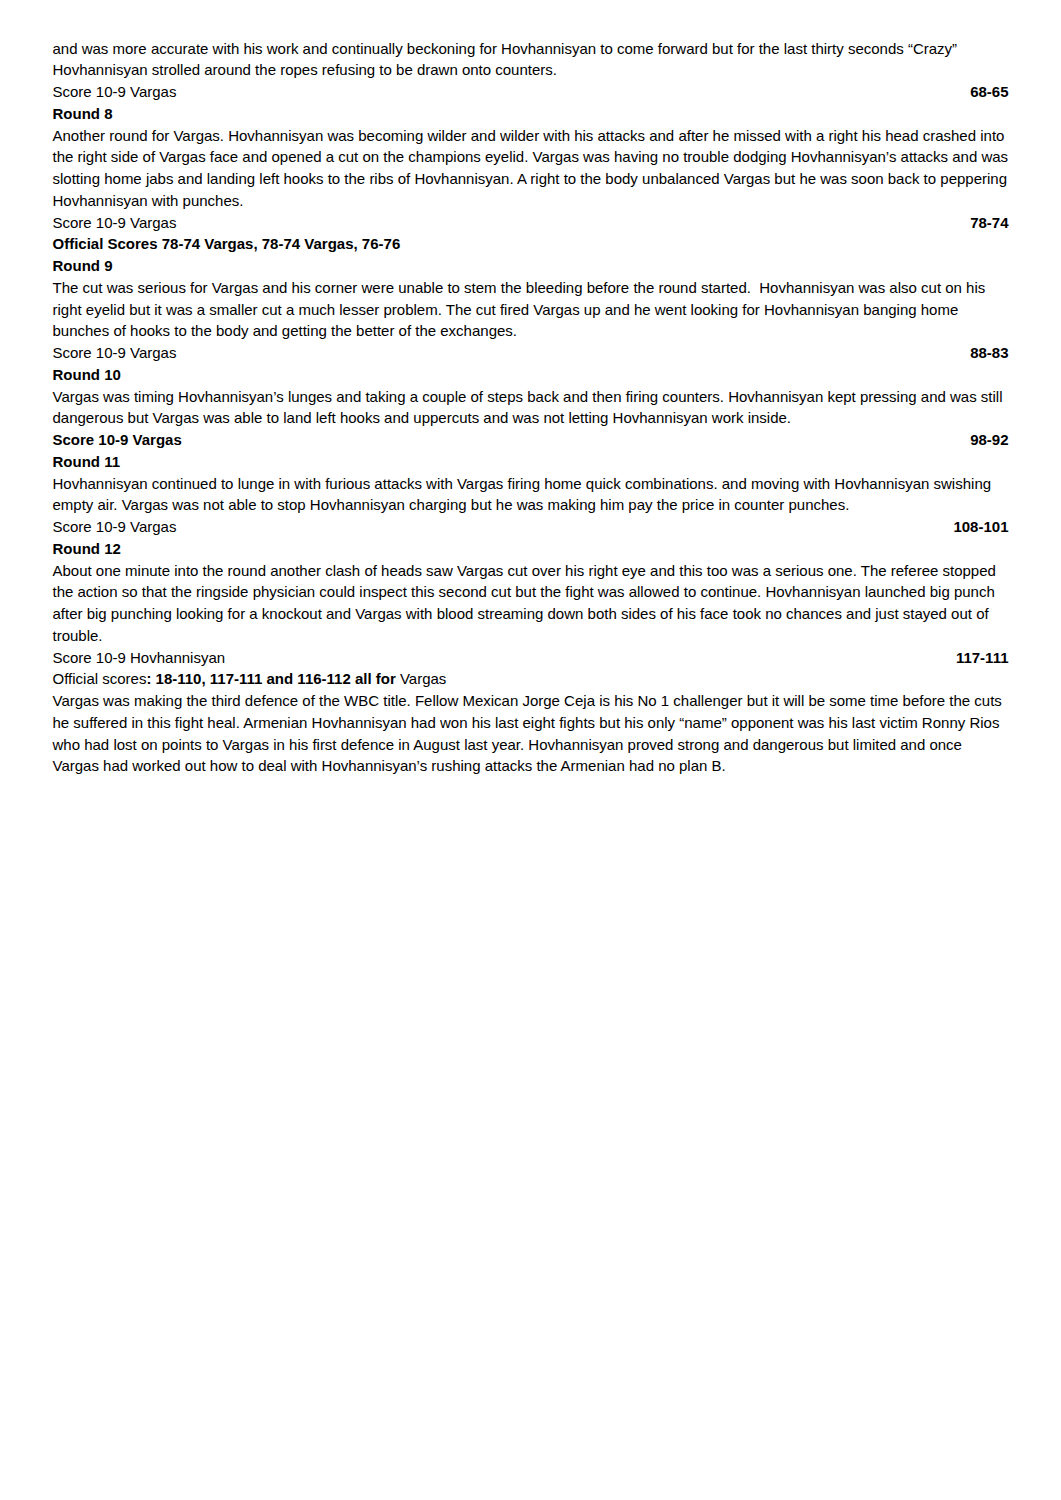and was more accurate with his work and continually beckoning for Hovhannisyan to come forward but for the last thirty seconds “Crazy” Hovhannisyan strolled around the ropes refusing to be drawn onto counters.
Score 10-9 Vargas 68-65
Round 8
Another round for Vargas. Hovhannisyan was becoming wilder and wilder with his attacks and after he missed with a right his head crashed into the right side of Vargas face and opened a cut on the champions eyelid. Vargas was having no trouble dodging Hovhannisyan’s attacks and was slotting home jabs and landing left hooks to the ribs of Hovhannisyan. A right to the body unbalanced Vargas but he was soon back to peppering Hovhannisyan with punches.
Score 10-9 Vargas 78-74
Official Scores 78-74 Vargas, 78-74 Vargas, 76-76
Round 9
The cut was serious for Vargas and his corner were unable to stem the bleeding before the round started. Hovhannisyan was also cut on his right eyelid but it was a smaller cut a much lesser problem. The cut fired Vargas up and he went looking for Hovhannisyan banging home bunches of hooks to the body and getting the better of the exchanges.
Score 10-9 Vargas 88-83
Round 10
Vargas was timing Hovhannisyan’s lunges and taking a couple of steps back and then firing counters. Hovhannisyan kept pressing and was still dangerous but Vargas was able to land left hooks and uppercuts and was not letting Hovhannisyan work inside.
Score 10-9 Vargas 98-92
Round 11
Hovhannisyan continued to lunge in with furious attacks with Vargas firing home quick combinations. and moving with Hovhannisyan swishing empty air. Vargas was not able to stop Hovhannisyan charging but he was making him pay the price in counter punches.
Score 10-9 Vargas 108-101
Round 12
About one minute into the round another clash of heads saw Vargas cut over his right eye and this too was a serious one. The referee stopped the action so that the ringside physician could inspect this second cut but the fight was allowed to continue. Hovhannisyan launched big punch after big punching looking for a knockout and Vargas with blood streaming down both sides of his face took no chances and just stayed out of trouble.
Score 10-9 Hovhannisyan 117-111
Official scores: 18-110, 117-111 and 116-112 all for Vargas
Vargas was making the third defence of the WBC title. Fellow Mexican Jorge Ceja is his No 1 challenger but it will be some time before the cuts he suffered in this fight heal. Armenian Hovhannisyan had won his last eight fights but his only “name” opponent was his last victim Ronny Rios who had lost on points to Vargas in his first defence in August last year. Hovhannisyan proved strong and dangerous but limited and once Vargas had worked out how to deal with Hovhannisyan’s rushing attacks the Armenian had no plan B.